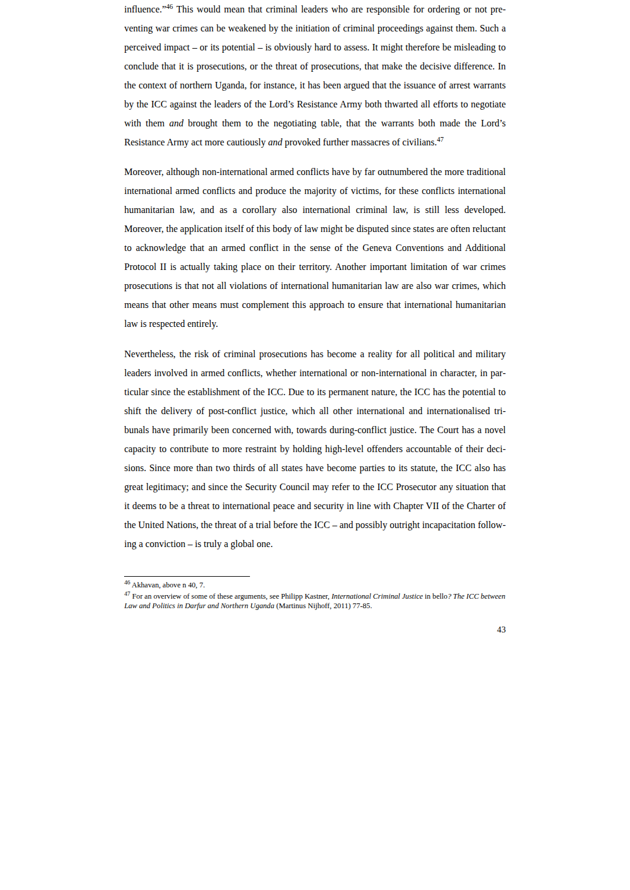influence.”46 This would mean that criminal leaders who are responsible for ordering or not preventing war crimes can be weakened by the initiation of criminal proceedings against them. Such a perceived impact – or its potential – is obviously hard to assess. It might therefore be misleading to conclude that it is prosecutions, or the threat of prosecutions, that make the decisive difference. In the context of northern Uganda, for instance, it has been argued that the issuance of arrest warrants by the ICC against the leaders of the Lord’s Resistance Army both thwarted all efforts to negotiate with them and brought them to the negotiating table, that the warrants both made the Lord’s Resistance Army act more cautiously and provoked further massacres of civilians.47
Moreover, although non-international armed conflicts have by far outnumbered the more traditional international armed conflicts and produce the majority of victims, for these conflicts international humanitarian law, and as a corollary also international criminal law, is still less developed. Moreover, the application itself of this body of law might be disputed since states are often reluctant to acknowledge that an armed conflict in the sense of the Geneva Conventions and Additional Protocol II is actually taking place on their territory. Another important limitation of war crimes prosecutions is that not all violations of international humanitarian law are also war crimes, which means that other means must complement this approach to ensure that international humanitarian law is respected entirely.
Nevertheless, the risk of criminal prosecutions has become a reality for all political and military leaders involved in armed conflicts, whether international or non-international in character, in particular since the establishment of the ICC. Due to its permanent nature, the ICC has the potential to shift the delivery of post-conflict justice, which all other international and internationalised tribunals have primarily been concerned with, towards during-conflict justice. The Court has a novel capacity to contribute to more restraint by holding high-level offenders accountable of their decisions. Since more than two thirds of all states have become parties to its statute, the ICC also has great legitimacy; and since the Security Council may refer to the ICC Prosecutor any situation that it deems to be a threat to international peace and security in line with Chapter VII of the Charter of the United Nations, the threat of a trial before the ICC – and possibly outright incapacitation following a conviction – is truly a global one.
46 Akhavan, above n 40, 7.
47 For an overview of some of these arguments, see Philipp Kastner, International Criminal Justice in bello? The ICC between Law and Politics in Darfur and Northern Uganda (Martinus Nijhoff, 2011) 77-85.
43